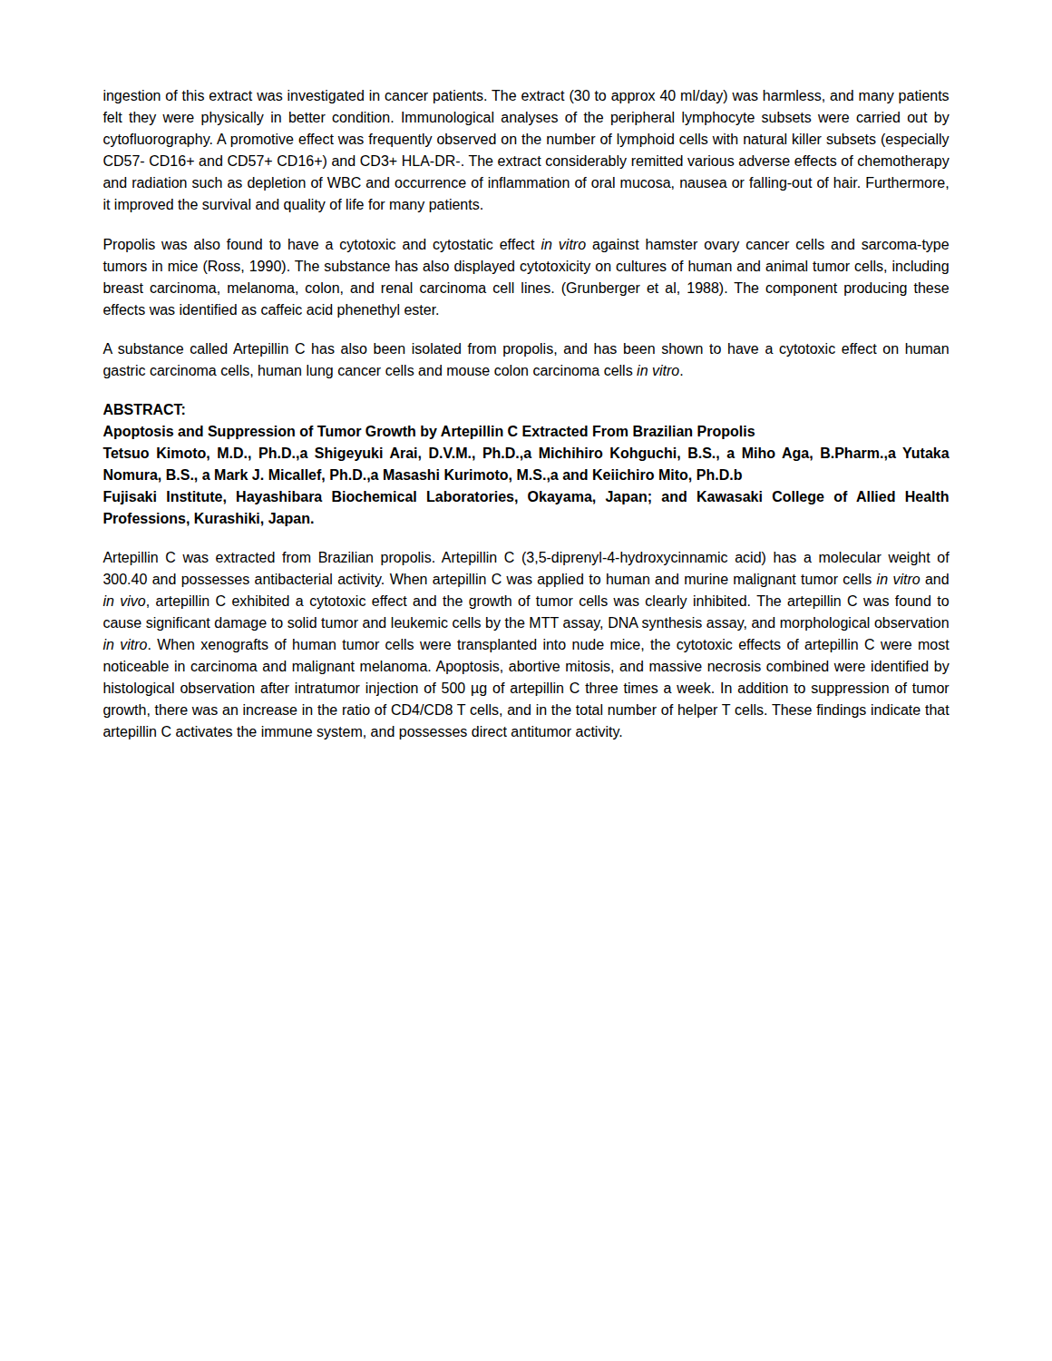ingestion of this extract was investigated in cancer patients. The extract (30 to approx 40 ml/day) was harmless, and many patients felt they were physically in better condition. Immunological analyses of the peripheral lymphocyte subsets were carried out by cytofluorography. A promotive effect was frequently observed on the number of lymphoid cells with natural killer subsets (especially CD57- CD16+ and CD57+ CD16+) and CD3+ HLA-DR-. The extract considerably remitted various adverse effects of chemotherapy and radiation such as depletion of WBC and occurrence of inflammation of oral mucosa, nausea or falling-out of hair. Furthermore, it improved the survival and quality of life for many patients.
Propolis was also found to have a cytotoxic and cytostatic effect in vitro against hamster ovary cancer cells and sarcoma-type tumors in mice (Ross, 1990). The substance has also displayed cytotoxicity on cultures of human and animal tumor cells, including breast carcinoma, melanoma, colon, and renal carcinoma cell lines. (Grunberger et al, 1988). The component producing these effects was identified as caffeic acid phenethyl ester.
A substance called Artepillin C has also been isolated from propolis, and has been shown to have a cytotoxic effect on human gastric carcinoma cells, human lung cancer cells and mouse colon carcinoma cells in vitro.
ABSTRACT:
Apoptosis and Suppression of Tumor Growth by Artepillin C Extracted From Brazilian Propolis
Tetsuo Kimoto, M.D., Ph.D.,a Shigeyuki Arai, D.V.M., Ph.D.,a Michihiro Kohguchi, B.S., a Miho Aga, B.Pharm.,a Yutaka Nomura, B.S., a Mark J. Micallef, Ph.D.,a Masashi Kurimoto, M.S.,a and Keiichiro Mito, Ph.D.b
Fujisaki Institute, Hayashibara Biochemical Laboratories, Okayama, Japan; and Kawasaki College of Allied Health Professions, Kurashiki, Japan.
Artepillin C was extracted from Brazilian propolis. Artepillin C (3,5-diprenyl-4-hydroxycinnamic acid) has a molecular weight of 300.40 and possesses antibacterial activity. When artepillin C was applied to human and murine malignant tumor cells in vitro and in vivo, artepillin C exhibited a cytotoxic effect and the growth of tumor cells was clearly inhibited. The artepillin C was found to cause significant damage to solid tumor and leukemic cells by the MTT assay, DNA synthesis assay, and morphological observation in vitro. When xenografts of human tumor cells were transplanted into nude mice, the cytotoxic effects of artepillin C were most noticeable in carcinoma and malignant melanoma. Apoptosis, abortive mitosis, and massive necrosis combined were identified by histological observation after intratumor injection of 500 µg of artepillin C three times a week. In addition to suppression of tumor growth, there was an increase in the ratio of CD4/CD8 T cells, and in the total number of helper T cells. These findings indicate that artepillin C activates the immune system, and possesses direct antitumor activity.